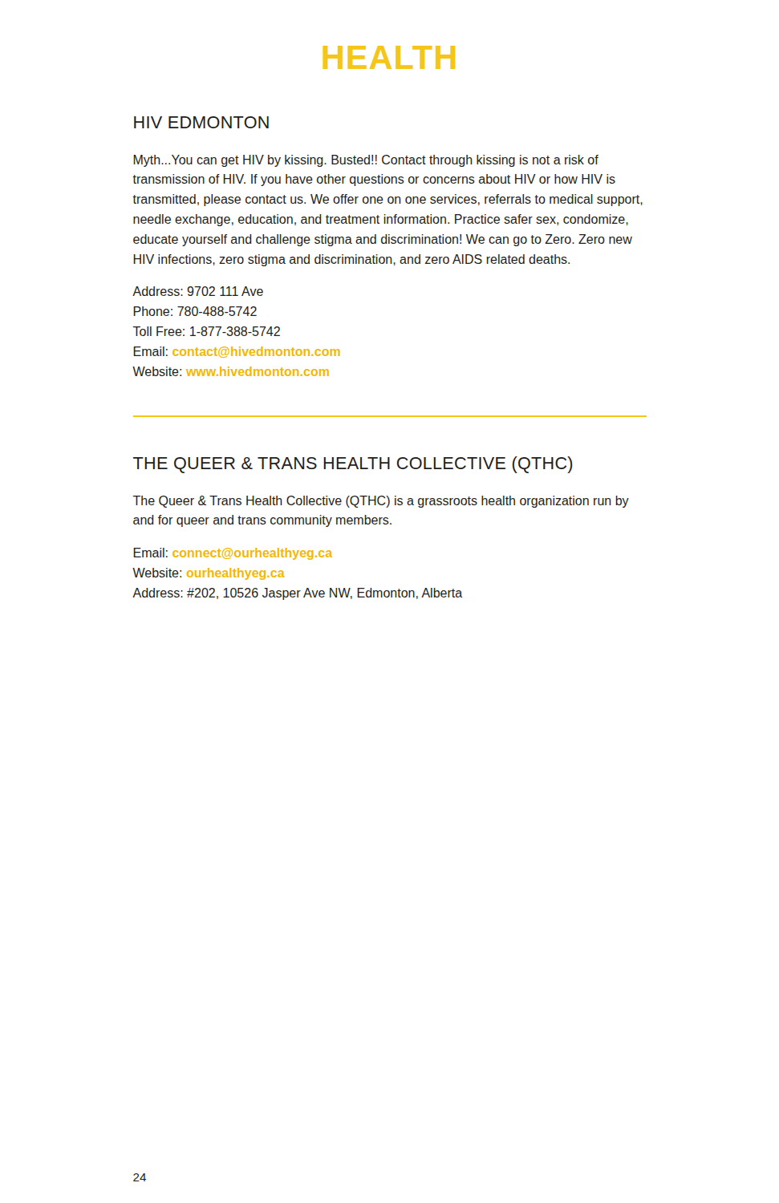HEALTH
HIV EDMONTON
Myth...You can get HIV by kissing. Busted!! Contact through kissing is not a risk of transmission of HIV. If you have other questions or concerns about HIV or how HIV is transmitted, please contact us. We offer one on one services, referrals to medical support, needle exchange, education, and treatment information. Practice safer sex, condomize, educate yourself and challenge stigma and discrimination! We can go to Zero. Zero new HIV infections, zero stigma and discrimination, and zero AIDS related deaths.
Address: 9702 111 Ave
Phone: 780-488-5742
Toll Free: 1-877-388-5742
Email: contact@hivedmonton.com
Website: www.hivedmonton.com
THE QUEER & TRANS HEALTH COLLECTIVE (QTHC)
The Queer & Trans Health Collective (QTHC) is a grassroots health organization run by and for queer and trans community members.
Email: connect@ourhealthyeg.ca
Website: ourhealthyeg.ca
Address: #202, 10526 Jasper Ave NW, Edmonton, Alberta
24